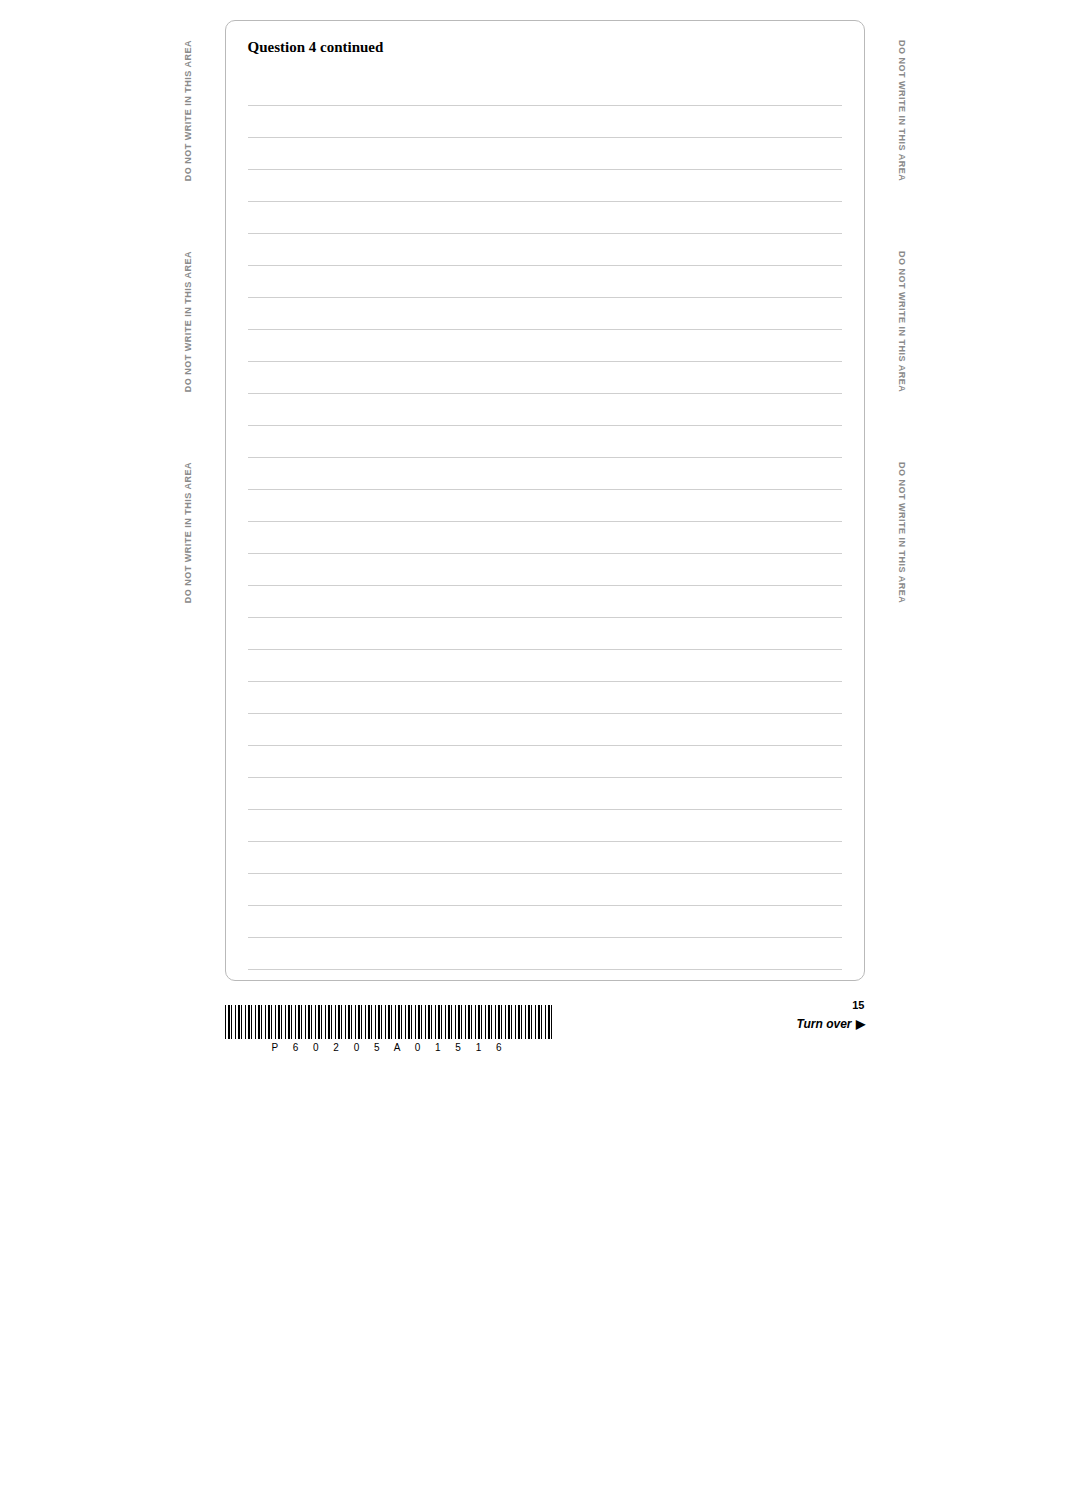DO NOT WRITE IN THIS AREA DO NOT WRITE IN THIS AREA DO NOT WRITE IN THIS AREA
DO NOT WRITE IN THIS AREA DO NOT WRITE IN THIS AREA DO NOT WRITE IN THIS AREA
Question 4 continued
P 6 0 2 0 5 A 0 1 5 1 6
15
Turn over▶